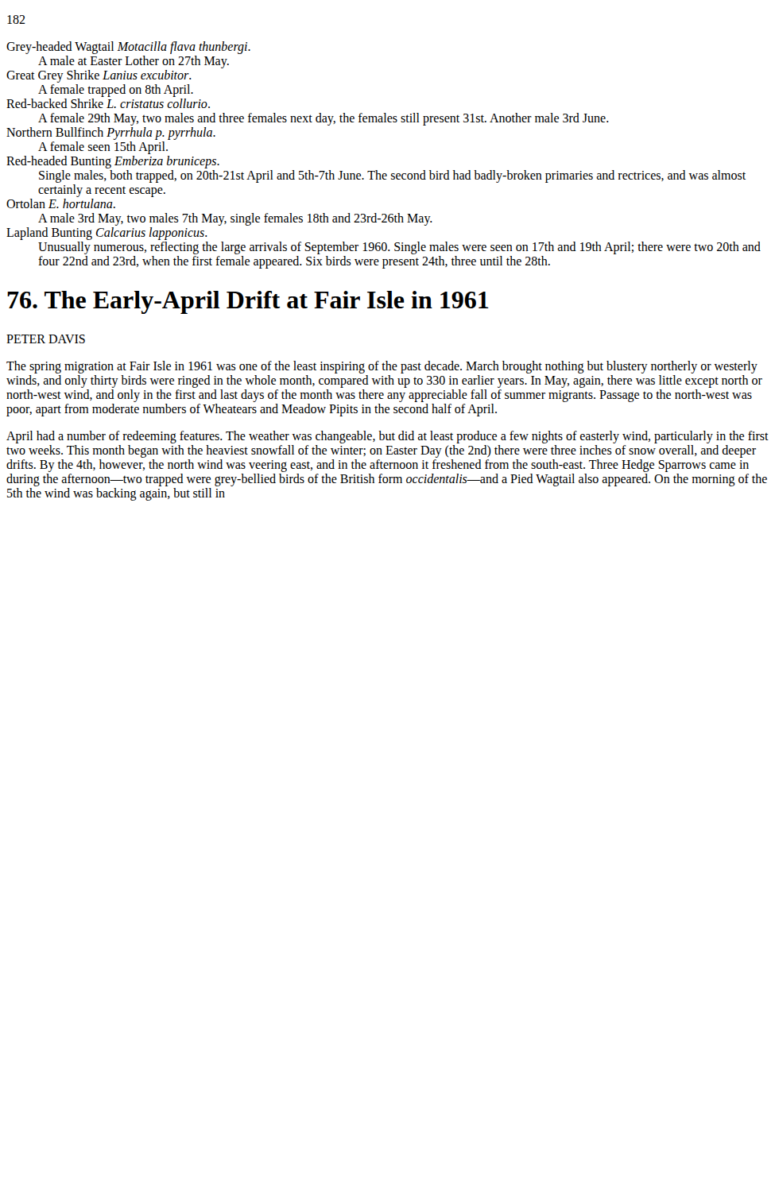182
Grey-headed Wagtail Motacilla flava thunbergi.
A male at Easter Lother on 27th May.
Great Grey Shrike Lanius excubitor.
A female trapped on 8th April.
Red-backed Shrike L. cristatus collurio.
A female 29th May, two males and three females next day, the females still present 31st. Another male 3rd June.
Northern Bullfinch Pyrrhula p. pyrrhula.
A female seen 15th April.
Red-headed Bunting Emberiza bruniceps.
Single males, both trapped, on 20th-21st April and 5th-7th June. The second bird had badly-broken primaries and rectrices, and was almost certainly a recent escape.
Ortolan E. hortulana.
A male 3rd May, two males 7th May, single females 18th and 23rd-26th May.
Lapland Bunting Calcarius lapponicus.
Unusually numerous, reflecting the large arrivals of September 1960. Single males were seen on 17th and 19th April; there were two 20th and four 22nd and 23rd, when the first female appeared. Six birds were present 24th, three until the 28th.
76. The Early-April Drift at Fair Isle in 1961
PETER DAVIS
The spring migration at Fair Isle in 1961 was one of the least inspiring of the past decade. March brought nothing but blustery northerly or westerly winds, and only thirty birds were ringed in the whole month, compared with up to 330 in earlier years. In May, again, there was little except north or north-west wind, and only in the first and last days of the month was there any appreciable fall of summer migrants. Passage to the north-west was poor, apart from moderate numbers of Wheatears and Meadow Pipits in the second half of April.
April had a number of redeeming features. The weather was changeable, but did at least produce a few nights of easterly wind, particularly in the first two weeks. This month began with the heaviest snowfall of the winter; on Easter Day (the 2nd) there were three inches of snow overall, and deeper drifts. By the 4th, however, the north wind was veering east, and in the afternoon it freshened from the south-east. Three Hedge Sparrows came in during the afternoon—two trapped were grey-bellied birds of the British form occidentalis—and a Pied Wagtail also appeared. On the morning of the 5th the wind was backing again, but still in